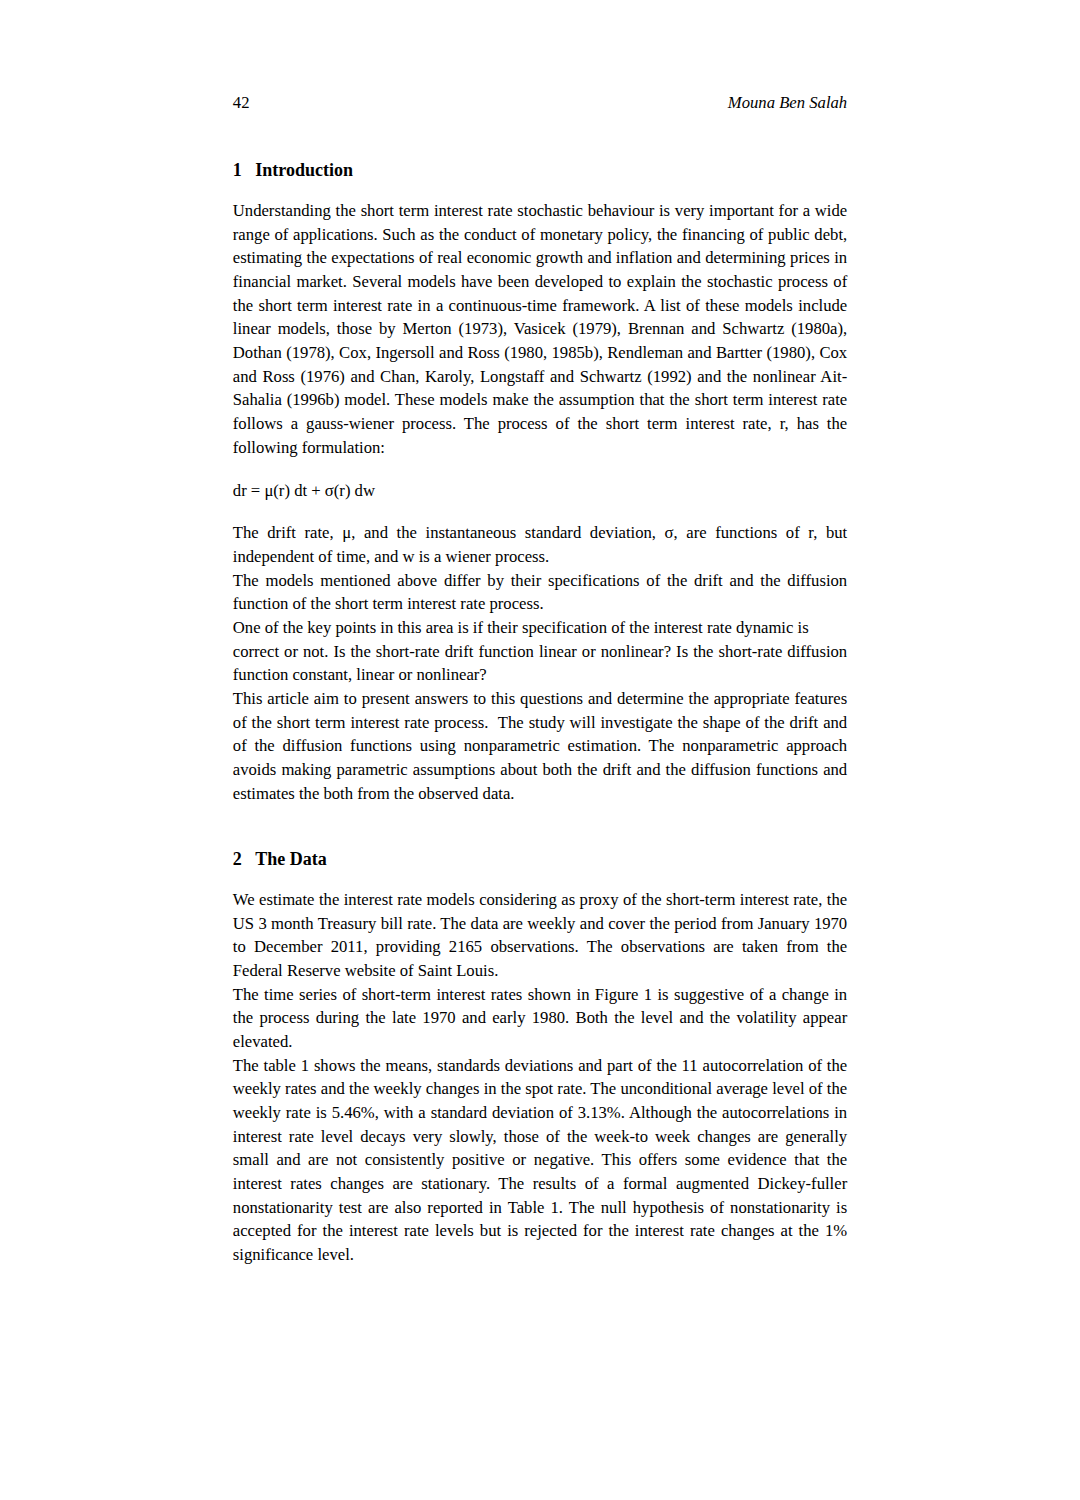42 Mouna Ben Salah
1 Introduction
Understanding the short term interest rate stochastic behaviour is very important for a wide range of applications. Such as the conduct of monetary policy, the financing of public debt, estimating the expectations of real economic growth and inflation and determining prices in financial market. Several models have been developed to explain the stochastic process of the short term interest rate in a continuous-time framework. A list of these models include linear models, those by Merton (1973), Vasicek (1979), Brennan and Schwartz (1980a), Dothan (1978), Cox, Ingersoll and Ross (1980, 1985b), Rendleman and Bartter (1980), Cox and Ross (1976) and Chan, Karoly, Longstaff and Schwartz (1992) and the nonlinear Ait-Sahalia (1996b) model. These models make the assumption that the short term interest rate follows a gauss-wiener process. The process of the short term interest rate, r, has the following formulation:
dr = μ(r) dt + σ(r) dw
The drift rate, μ, and the instantaneous standard deviation, σ, are functions of r, but independent of time, and w is a wiener process.
The models mentioned above differ by their specifications of the drift and the diffusion function of the short term interest rate process.
One of the key points in this area is if their specification of the interest rate dynamic is
correct or not. Is the short-rate drift function linear or nonlinear? Is the short-rate diffusion function constant, linear or nonlinear?
This article aim to present answers to this questions and determine the appropriate features of the short term interest rate process. The study will investigate the shape of the drift and of the diffusion functions using nonparametric estimation. The nonparametric approach avoids making parametric assumptions about both the drift and the diffusion functions and estimates the both from the observed data.
2 The Data
We estimate the interest rate models considering as proxy of the short-term interest rate, the US 3 month Treasury bill rate. The data are weekly and cover the period from January 1970 to December 2011, providing 2165 observations. The observations are taken from the Federal Reserve website of Saint Louis.
The time series of short-term interest rates shown in Figure 1 is suggestive of a change in the process during the late 1970 and early 1980. Both the level and the volatility appear elevated.
The table 1 shows the means, standards deviations and part of the 11 autocorrelation of the weekly rates and the weekly changes in the spot rate. The unconditional average level of the weekly rate is 5.46%, with a standard deviation of 3.13%. Although the autocorrelations in interest rate level decays very slowly, those of the week-to week changes are generally small and are not consistently positive or negative. This offers some evidence that the interest rates changes are stationary. The results of a formal augmented Dickey-fuller nonstationarity test are also reported in Table 1. The null hypothesis of nonstationarity is accepted for the interest rate levels but is rejected for the interest rate changes at the 1% significance level.